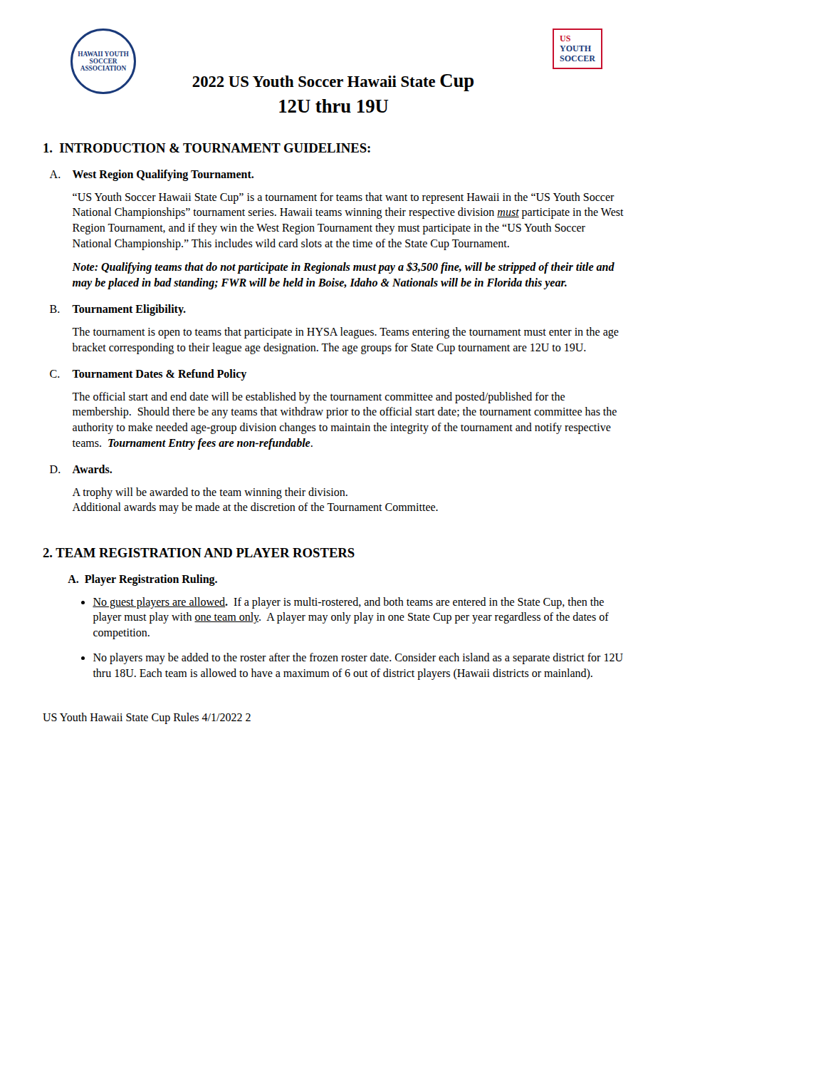HAWAII YOUTH SOCCER ASSOCIATION
US
YOUTH
SOCCER
2022 US Youth Soccer Hawaii State Cup
12U thru 19U
1. INTRODUCTION & TOURNAMENT GUIDELINES:
A.
West Region Qualifying Tournament.
“US Youth Soccer Hawaii State Cup” is a tournament for teams that want to represent Hawaii in the “US Youth Soccer National Championships” tournament series. Hawaii teams winning their respective division must participate in the West Region Tournament, and if they win the West Region Tournament they must participate in the “US Youth Soccer National Championship.” This includes wild card slots at the time of the State Cup Tournament.
Note: Qualifying teams that do not participate in Regionals must pay a $3,500 fine, will be stripped of their title and may be placed in bad standing; FWR will be held in Boise, Idaho & Nationals will be in Florida this year.
B.
Tournament Eligibility.
The tournament is open to teams that participate in HYSA leagues. Teams entering the tournament must enter in the age bracket corresponding to their league age designation. The age groups for State Cup tournament are 12U to 19U.
C.
Tournament Dates & Refund Policy
The official start and end date will be established by the tournament committee and posted/published for the membership. Should there be any teams that withdraw prior to the official start date; the tournament committee has the authority to make needed age-group division changes to maintain the integrity of the tournament and notify respective teams. Tournament Entry fees are non-refundable.
D.
Awards.
A trophy will be awarded to the team winning their division.
Additional awards may be made at the discretion of the Tournament Committee.
2. TEAM REGISTRATION AND PLAYER ROSTERS
A. Player Registration Ruling.
No guest players are allowed. If a player is multi-rostered, and both teams are entered in the State Cup, then the player must play with one team only. A player may only play in one State Cup per year regardless of the dates of competition.
No players may be added to the roster after the frozen roster date. Consider each island as a separate district for 12U thru 18U. Each team is allowed to have a maximum of 6 out of district players (Hawaii districts or mainland).
US Youth Hawaii State Cup Rules 4/1/2022 2